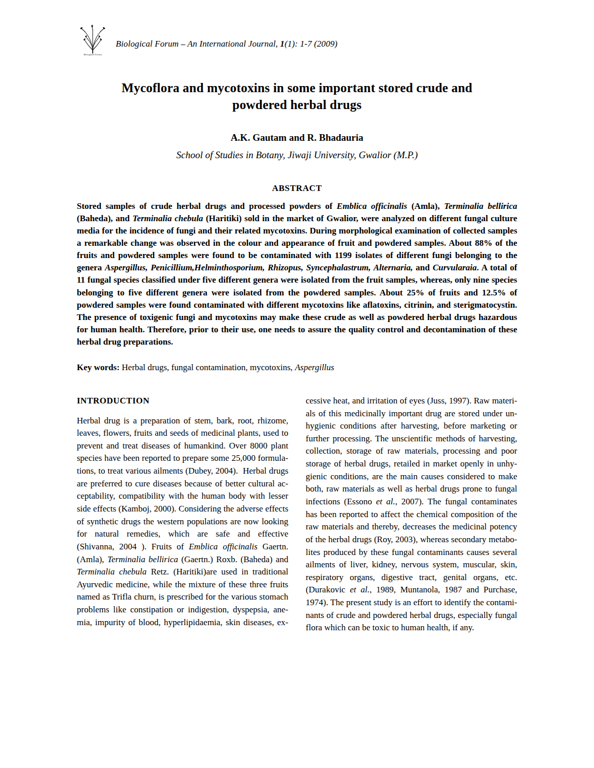Biological Forum
Biological Forum – An International Journal, 1(1): 1-7 (2009)
Mycoflora and mycotoxins in some important stored crude and
powdered herbal drugs
A.K. Gautam and R. Bhadauria
School of Studies in Botany, Jiwaji University, Gwalior (M.P.)
ABSTRACT
Stored samples of crude herbal drugs and processed powders of Emblica officinalis (Amla), Terminalia bellirica (Baheda), and Terminalia chebula (Haritiki) sold in the market of Gwalior, were analyzed on different fungal culture media for the incidence of fungi and their related mycotoxins. During morphological examination of collected samples a remarkable change was observed in the colour and appearance of fruit and powdered samples. About 88% of the fruits and powdered samples were found to be contaminated with 1199 isolates of different fungi belonging to the genera Aspergillus, Penicillium,Helminthosporium, Rhizopus, Syncephalastrum, Alternaria, and Curvularaia. A total of 11 fungal species classified under five different genera were isolated from the fruit samples, whereas, only nine species belonging to five different genera were isolated from the powdered samples. About 25% of fruits and 12.5% of powdered samples were found contaminated with different mycotoxins like aflatoxins, citrinin, and sterigmatocystin. The presence of toxigenic fungi and mycotoxins may make these crude as well as powdered herbal drugs hazardous for human health. Therefore, prior to their use, one needs to assure the quality control and decontamination of these herbal drug preparations.
Key words: Herbal drugs, fungal contamination, mycotoxins, Aspergillus
INTRODUCTION
Herbal drug is a preparation of stem, bark, root, rhizome, leaves, flowers, fruits and seeds of medicinal plants, used to prevent and treat diseases of humankind. Over 8000 plant species have been reported to prepare some 25,000 formulations, to treat various ailments (Dubey, 2004). Herbal drugs are preferred to cure diseases because of better cultural acceptability, compatibility with the human body with lesser side effects (Kamboj, 2000). Considering the adverse effects of synthetic drugs the western populations are now looking for natural remedies, which are safe and effective (Shivanna, 2004 ). Fruits of Emblica officinalis Gaertn. (Amla), Terminalia bellirica (Gaertn.) Roxb. (Baheda) and Terminalia chebula Retz. (Haritiki)are used in traditional Ayurvedic medicine, while the mixture of these three fruits named as Trifla churn, is prescribed for the various stomach problems like constipation or indigestion, dyspepsia, anemia, impurity of blood, hyperlipidaemia, skin diseases, excessive heat, and irritation of eyes (Juss, 1997). Raw materials of this medicinally important drug are stored under unhygienic conditions after harvesting, before marketing or further processing. The unscientific methods of harvesting, collection, storage of raw materials, processing and poor storage of herbal drugs, retailed in market openly in unhygienic conditions, are the main causes considered to make both, raw materials as well as herbal drugs prone to fungal infections (Essono et al., 2007). The fungal contaminates has been reported to affect the chemical composition of the raw materials and thereby, decreases the medicinal potency of the herbal drugs (Roy, 2003), whereas secondary metabolites produced by these fungal contaminants causes several ailments of liver, kidney, nervous system, muscular, skin, respiratory organs, digestive tract, genital organs, etc. (Durakovic et al., 1989, Muntanola, 1987 and Purchase, 1974). The present study is an effort to identify the contaminants of crude and powdered herbal drugs, especially fungal flora which can be toxic to human health, if any.